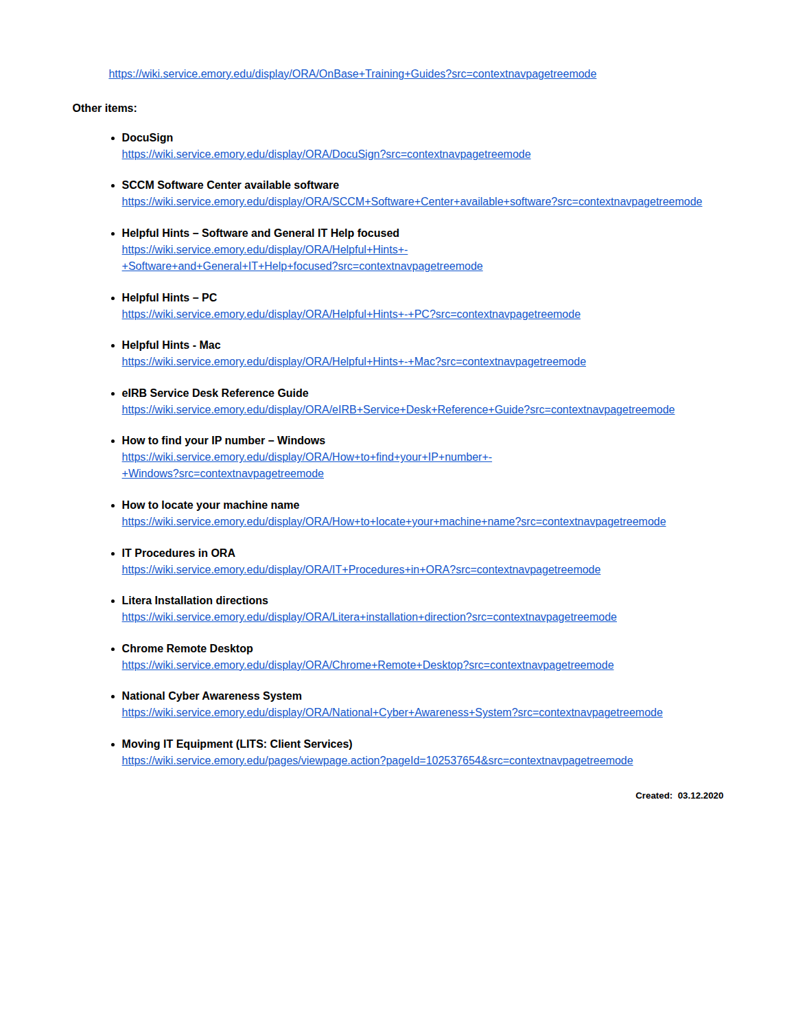https://wiki.service.emory.edu/display/ORA/OnBase+Training+Guides?src=contextnavpagetreemode
Other items:
DocuSign https://wiki.service.emory.edu/display/ORA/DocuSign?src=contextnavpagetreemode
SCCM Software Center available software https://wiki.service.emory.edu/display/ORA/SCCM+Software+Center+available+software?src=contextnavpagetreemode
Helpful Hints – Software and General IT Help focused https://wiki.service.emory.edu/display/ORA/Helpful+Hints+-
+Software+and+General+IT+Help+focused?src=contextnavpagetreemode
Helpful Hints – PC https://wiki.service.emory.edu/display/ORA/Helpful+Hints+-+PC?src=contextnavpagetreemode
Helpful Hints - Mac https://wiki.service.emory.edu/display/ORA/Helpful+Hints+-+Mac?src=contextnavpagetreemode
eIRB Service Desk Reference Guide https://wiki.service.emory.edu/display/ORA/eIRB+Service+Desk+Reference+Guide?src=contextnavpagetreemode
How to find your IP number – Windows https://wiki.service.emory.edu/display/ORA/How+to+find+your+IP+number+-
+Windows?src=contextnavpagetreemode
How to locate your machine name https://wiki.service.emory.edu/display/ORA/How+to+locate+your+machine+name?src=contextnavpagetreemode
IT Procedures in ORA https://wiki.service.emory.edu/display/ORA/IT+Procedures+in+ORA?src=contextnavpagetreemode
Litera Installation directions https://wiki.service.emory.edu/display/ORA/Litera+installation+direction?src=contextnavpagetreemode
Chrome Remote Desktop https://wiki.service.emory.edu/display/ORA/Chrome+Remote+Desktop?src=contextnavpagetreemode
National Cyber Awareness System https://wiki.service.emory.edu/display/ORA/National+Cyber+Awareness+System?src=contextnavpagetreemode
Moving IT Equipment (LITS: Client Services) https://wiki.service.emory.edu/pages/viewpage.action?pageId=102537654&src=contextnavpagetreemode
Created: 03.12.2020